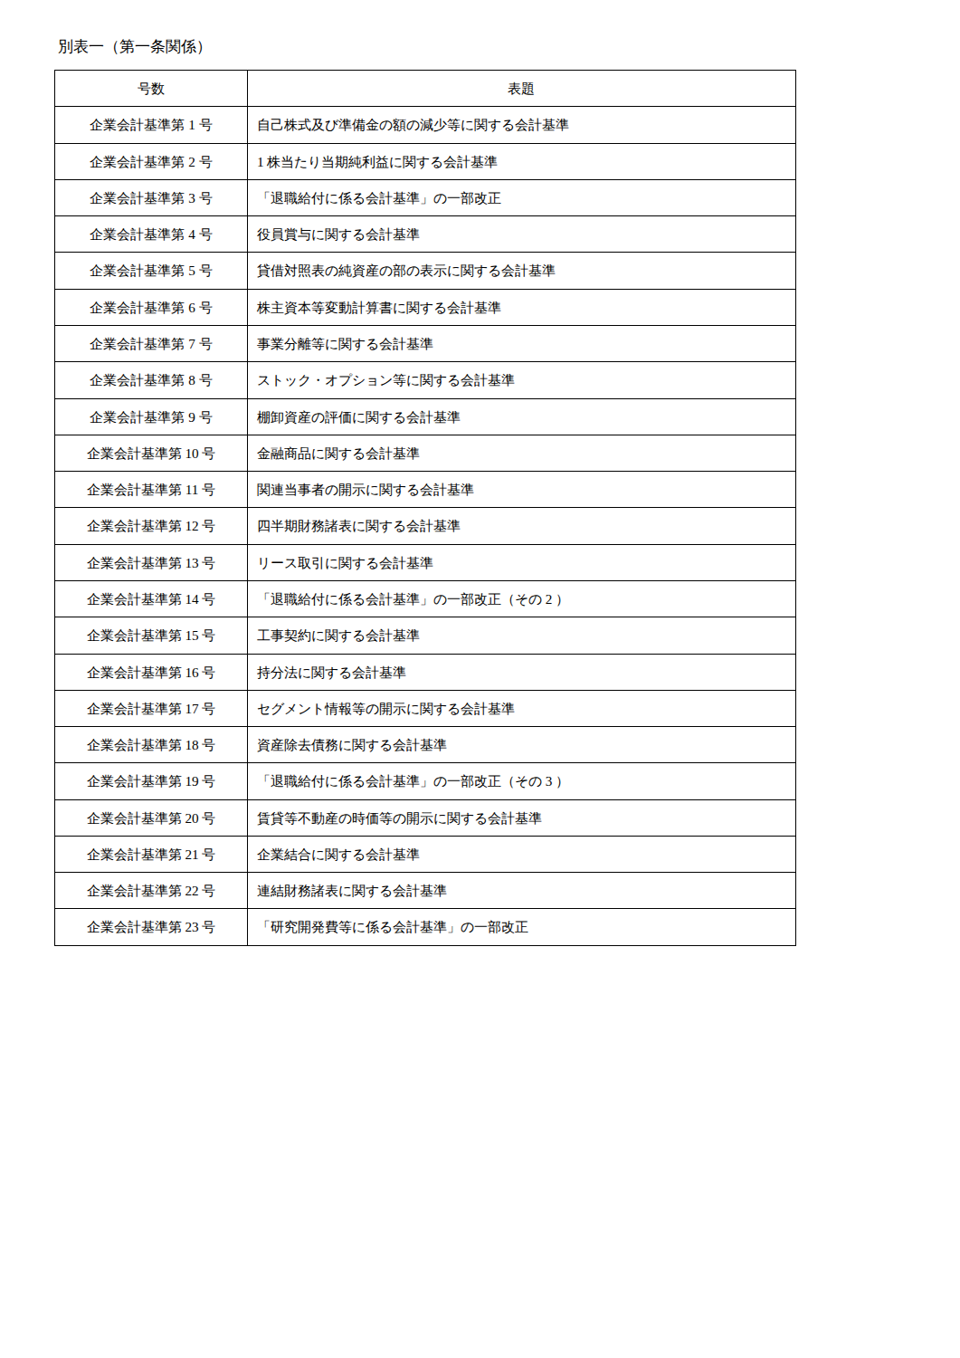別表一（第一条関係）
| 号数 | 表題 |
| --- | --- |
| 企業会計基準第 1 号 | 自己株式及び準備金の額の減少等に関する会計基準 |
| 企業会計基準第 2 号 | 1 株当たり当期純利益に関する会計基準 |
| 企業会計基準第 3 号 | 「退職給付に係る会計基準」の一部改正 |
| 企業会計基準第 4 号 | 役員賞与に関する会計基準 |
| 企業会計基準第 5 号 | 貸借対照表の純資産の部の表示に関する会計基準 |
| 企業会計基準第 6 号 | 株主資本等変動計算書に関する会計基準 |
| 企業会計基準第 7 号 | 事業分離等に関する会計基準 |
| 企業会計基準第 8 号 | ストック・オプション等に関する会計基準 |
| 企業会計基準第 9 号 | 棚卸資産の評価に関する会計基準 |
| 企業会計基準第 10 号 | 金融商品に関する会計基準 |
| 企業会計基準第 11 号 | 関連当事者の開示に関する会計基準 |
| 企業会計基準第 12 号 | 四半期財務諸表に関する会計基準 |
| 企業会計基準第 13 号 | リース取引に関する会計基準 |
| 企業会計基準第 14 号 | 「退職給付に係る会計基準」の一部改正（その 2 ） |
| 企業会計基準第 15 号 | 工事契約に関する会計基準 |
| 企業会計基準第 16 号 | 持分法に関する会計基準 |
| 企業会計基準第 17 号 | セグメント情報等の開示に関する会計基準 |
| 企業会計基準第 18 号 | 資産除去債務に関する会計基準 |
| 企業会計基準第 19 号 | 「退職給付に係る会計基準」の一部改正（その 3 ） |
| 企業会計基準第 20 号 | 賃貸等不動産の時価等の開示に関する会計基準 |
| 企業会計基準第 21 号 | 企業結合に関する会計基準 |
| 企業会計基準第 22 号 | 連結財務諸表に関する会計基準 |
| 企業会計基準第 23 号 | 「研究開発費等に係る会計基準」の一部改正 |